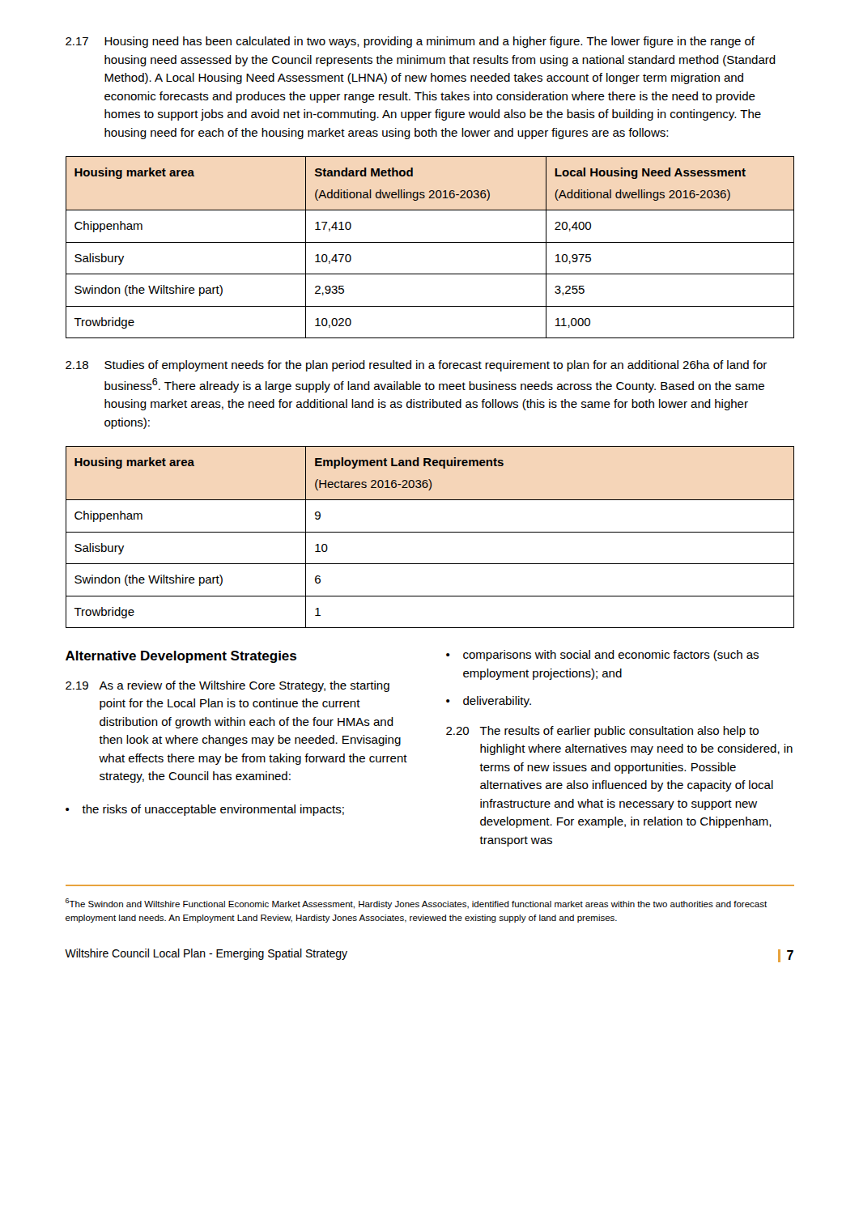2.17 Housing need has been calculated in two ways, providing a minimum and a higher figure. The lower figure in the range of housing need assessed by the Council represents the minimum that results from using a national standard method (Standard Method). A Local Housing Need Assessment (LHNA) of new homes needed takes account of longer term migration and economic forecasts and produces the upper range result. This takes into consideration where there is the need to provide homes to support jobs and avoid net in-commuting. An upper figure would also be the basis of building in contingency. The housing need for each of the housing market areas using both the lower and upper figures are as follows:
| Housing market area | Standard Method (Additional dwellings 2016-2036) | Local Housing Need Assessment (Additional dwellings 2016-2036) |
| --- | --- | --- |
| Chippenham | 17,410 | 20,400 |
| Salisbury | 10,470 | 10,975 |
| Swindon (the Wiltshire part) | 2,935 | 3,255 |
| Trowbridge | 10,020 | 11,000 |
2.18 Studies of employment needs for the plan period resulted in a forecast requirement to plan for an additional 26ha of land for business6. There already is a large supply of land available to meet business needs across the County. Based on the same housing market areas, the need for additional land is as distributed as follows (this is the same for both lower and higher options):
| Housing market area | Employment Land Requirements (Hectares 2016-2036) |
| --- | --- |
| Chippenham | 9 |
| Salisbury | 10 |
| Swindon (the Wiltshire part) | 6 |
| Trowbridge | 1 |
Alternative Development Strategies
2.19 As a review of the Wiltshire Core Strategy, the starting point for the Local Plan is to continue the current distribution of growth within each of the four HMAs and then look at where changes may be needed. Envisaging what effects there may be from taking forward the current strategy, the Council has examined:
the risks of unacceptable environmental impacts;
comparisons with social and economic factors (such as employment projections); and
deliverability.
2.20 The results of earlier public consultation also help to highlight where alternatives may need to be considered, in terms of new issues and opportunities. Possible alternatives are also influenced by the capacity of local infrastructure and what is necessary to support new development. For example, in relation to Chippenham, transport was
6The Swindon and Wiltshire Functional Economic Market Assessment, Hardisty Jones Associates, identified functional market areas within the two authorities and forecast employment land needs. An Employment Land Review, Hardisty Jones Associates, reviewed the existing supply of land and premises.
Wiltshire Council Local Plan - Emerging Spatial Strategy
7